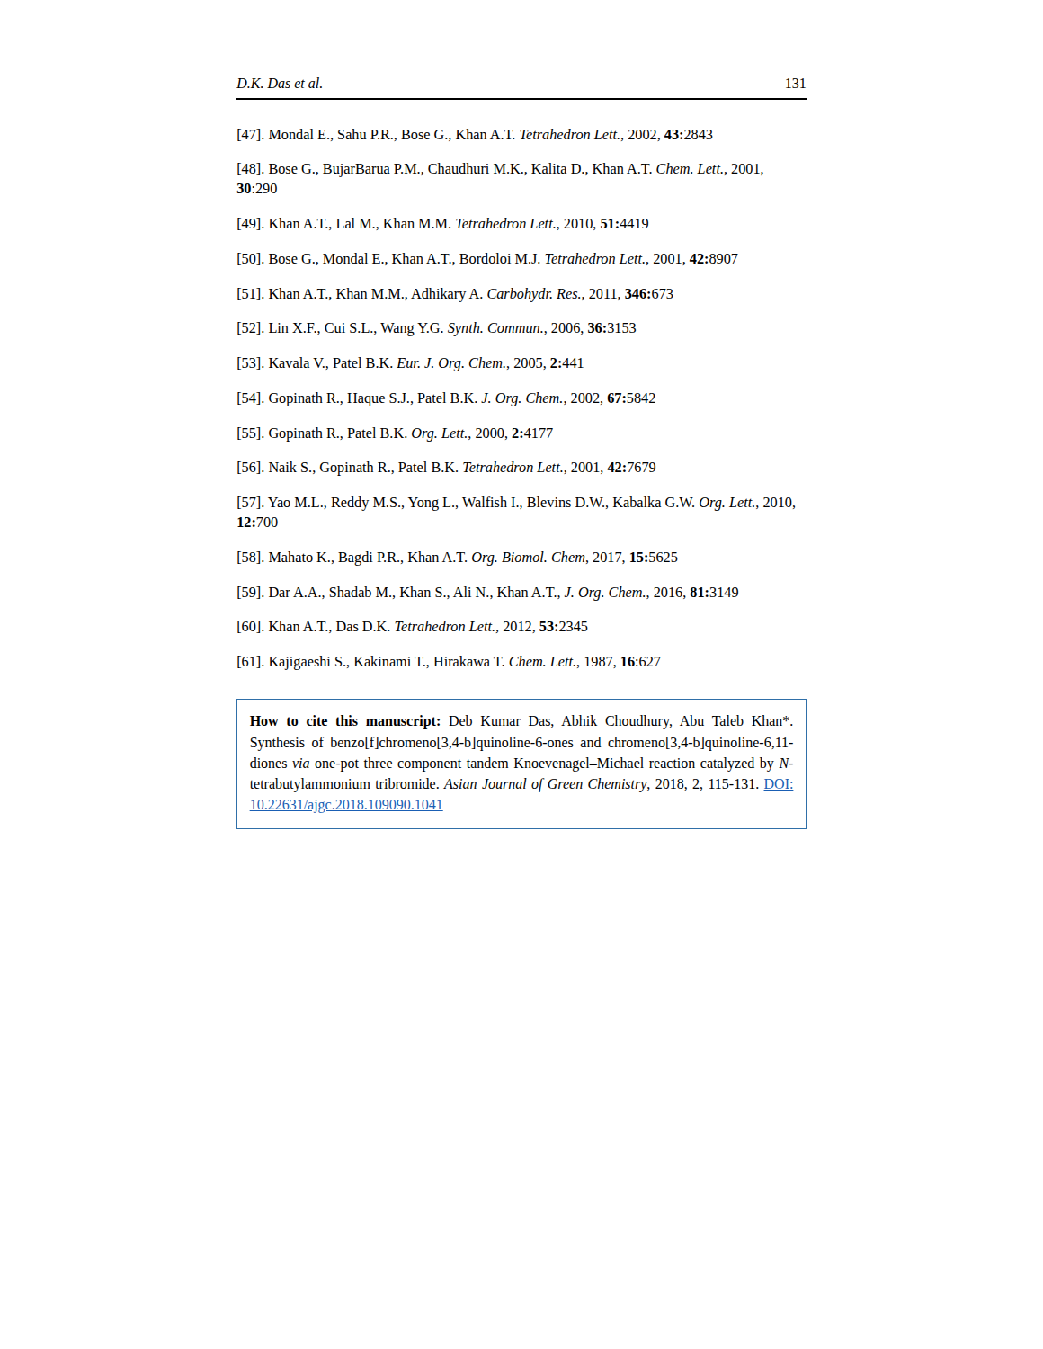D.K. Das et al. 131
[47]. Mondal E., Sahu P.R., Bose G., Khan A.T. Tetrahedron Lett., 2002, 43: 2843
[48]. Bose G., BujarBarua P.M., Chaudhuri M.K., Kalita D., Khan A.T. Chem. Lett., 2001, 30:290
[49]. Khan A.T., Lal M., Khan M.M. Tetrahedron Lett., 2010, 51: 4419
[50]. Bose G., Mondal E., Khan A.T., Bordoloi M.J. Tetrahedron Lett., 2001, 42: 8907
[51]. Khan A.T., Khan M.M., Adhikary A. Carbohydr. Res., 2011, 346: 673
[52]. Lin X.F., Cui S.L., Wang Y.G. Synth. Commun., 2006, 36: 3153
[53]. Kavala V., Patel B.K. Eur. J. Org. Chem., 2005, 2: 441
[54]. Gopinath R., Haque S.J., Patel B.K. J. Org. Chem., 2002, 67: 5842
[55]. Gopinath R., Patel B.K. Org. Lett., 2000, 2: 4177
[56]. Naik S., Gopinath R., Patel B.K. Tetrahedron Lett., 2001, 42: 7679
[57]. Yao M.L., Reddy M.S., Yong L., Walfish I., Blevins D.W., Kabalka G.W. Org. Lett., 2010, 12: 700
[58]. Mahato K., Bagdi P.R., Khan A.T. Org. Biomol. Chem, 2017, 15: 5625
[59]. Dar A.A., Shadab M., Khan S., Ali N., Khan A.T., J. Org. Chem., 2016, 81: 3149
[60]. Khan A.T., Das D.K. Tetrahedron Lett., 2012, 53: 2345
[61]. Kajigaeshi S., Kakinami T., Hirakawa T. Chem. Lett., 1987, 16:627
How to cite this manuscript: Deb Kumar Das, Abhik Choudhury, Abu Taleb Khan*. Synthesis of benzo[f]chromeno[3,4-b]quinoline-6-ones and chromeno[3,4-b]quinoline-6,11-diones via one-pot three component tandem Knoevenagel–Michael reaction catalyzed by N-tetrabutylammonium tribromide. Asian Journal of Green Chemistry, 2018, 2, 115-131. DOI: 10.22631/ajgc.2018.109090.1041